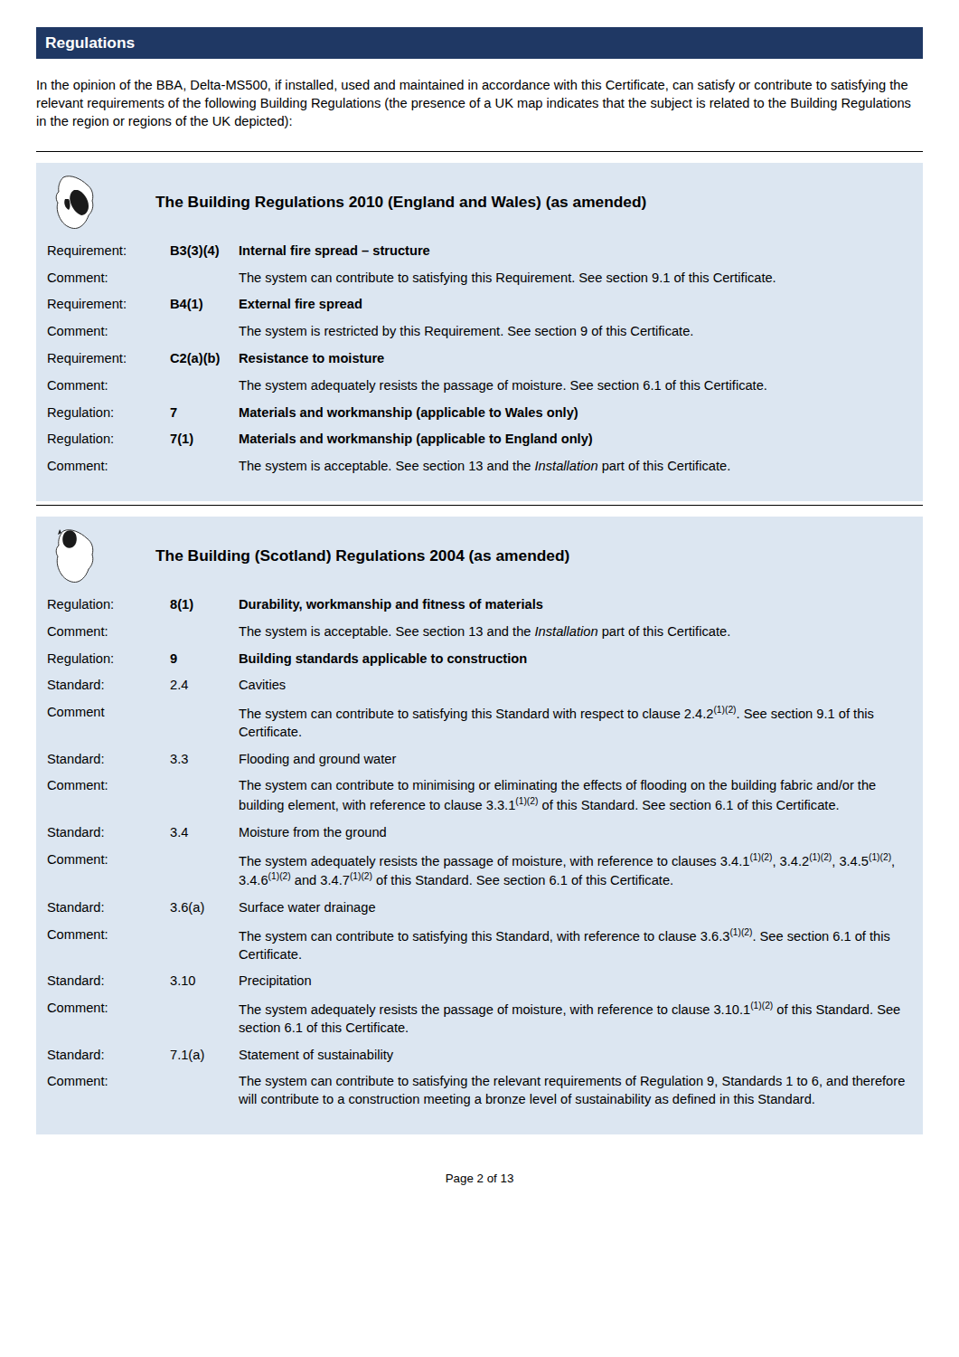Regulations
In the opinion of the BBA, Delta-MS500, if installed, used and maintained in accordance with this Certificate, can satisfy or contribute to satisfying the relevant requirements of the following Building Regulations (the presence of a UK map indicates that the subject is related to the Building Regulations in the region or regions of the UK depicted):
The Building Regulations 2010 (England and Wales) (as amended)
| Requirement: | B3(3)(4) | Internal fire spread – structure |
| Comment: | | The system can contribute to satisfying this Requirement. See section 9.1 of this Certificate. |
| Requirement: | B4(1) | External fire spread |
| Comment: | | The system is restricted by this Requirement. See section 9 of this Certificate. |
| Requirement: | C2(a)(b) | Resistance to moisture |
| Comment: | | The system adequately resists the passage of moisture. See section 6.1 of this Certificate. |
| Regulation: | 7 | Materials and workmanship (applicable to Wales only) |
| Regulation: | 7(1) | Materials and workmanship (applicable to England only) |
| Comment: | | The system is acceptable. See section 13 and the Installation part of this Certificate. |
The Building (Scotland) Regulations 2004 (as amended)
| Regulation: | 8(1) | Durability, workmanship and fitness of materials |
| Comment: | | The system is acceptable. See section 13 and the Installation part of this Certificate. |
| Regulation: | 9 | Building standards applicable to construction |
| Standard: | 2.4 | Cavities |
| Comment | | The system can contribute to satisfying this Standard with respect to clause 2.4.2 (1)(2) . See section 9.1 of this Certificate. |
| Standard: | 3.3 | Flooding and ground water |
| Comment: | | The system can contribute to minimising or eliminating the effects of flooding on the building fabric and/or the building element, with reference to clause 3.3.1 (1)(2) of this Standard. See section 6.1 of this Certificate. |
| Standard: | 3.4 | Moisture from the ground |
| Comment: | | The system adequately resists the passage of moisture, with reference to clauses 3.4.1 (1)(2) , 3.4.2 (1)(2) , 3.4.5 (1)(2) , 3.4.6 (1)(2) and 3.4.7 (1)(2) of this Standard. See section 6.1 of this Certificate. |
| Standard: | 3.6(a) | Surface water drainage |
| Comment: | | The system can contribute to satisfying this Standard, with reference to clause 3.6.3 (1)(2) . See section 6.1 of this Certificate. |
| Standard: | 3.10 | Precipitation |
| Comment: | | The system adequately resists the passage of moisture, with reference to clause 3.10.1 (1)(2) of this Standard. See section 6.1 of this Certificate. |
| Standard: | 7.1(a) | Statement of sustainability |
| Comment: | | The system can contribute to satisfying the relevant requirements of Regulation 9, Standards 1 to 6, and therefore will contribute to a construction meeting a bronze level of sustainability as defined in this Standard. |
Page 2 of 13